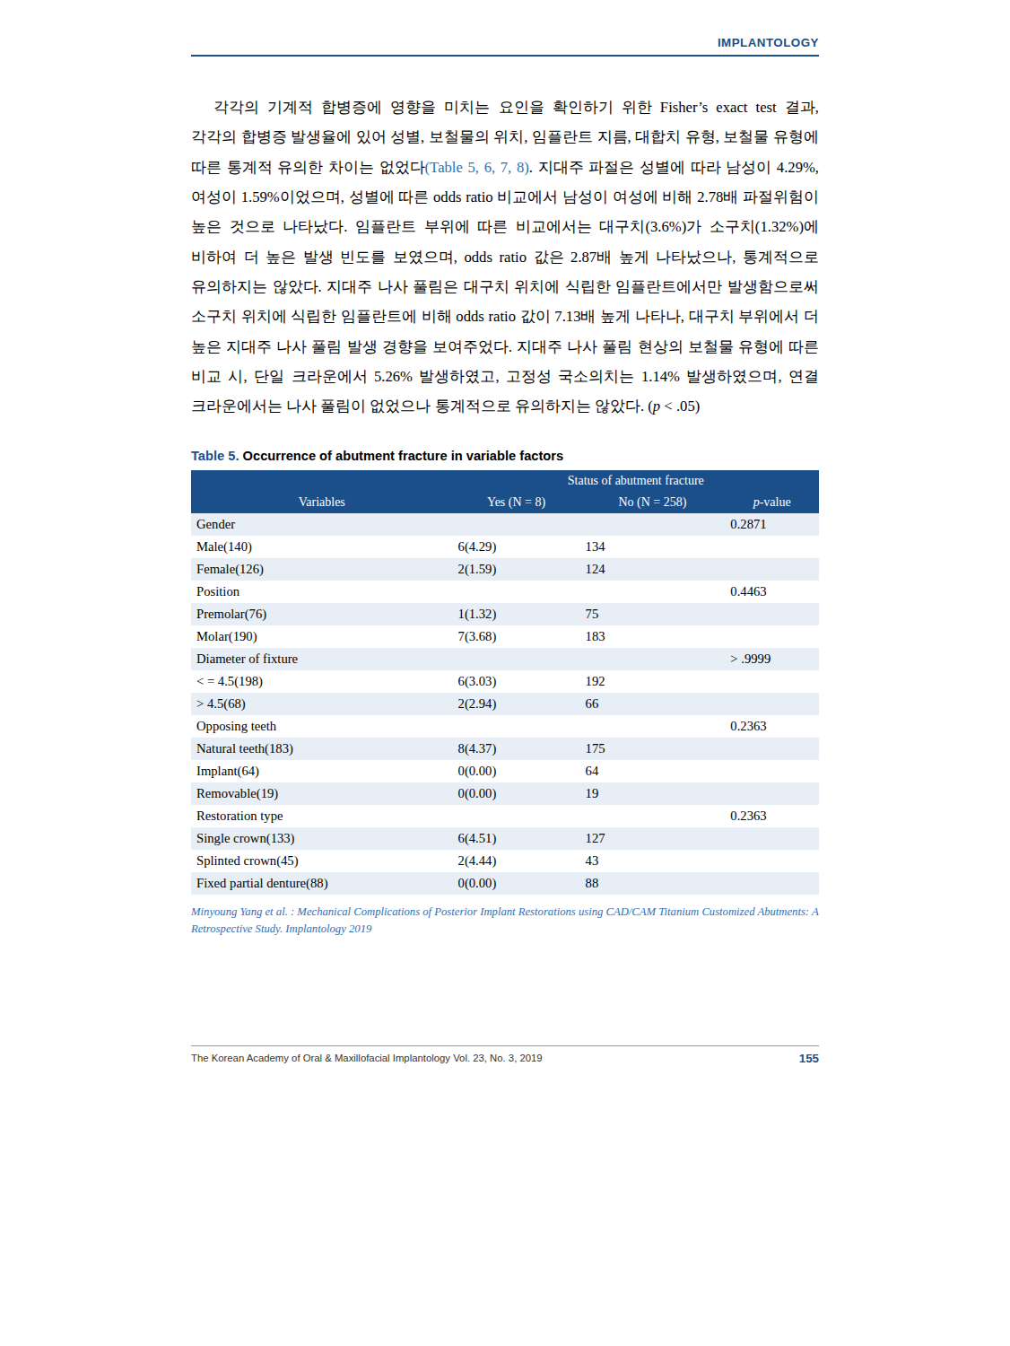IMPLANTOLOGY
각각의 기계적 합병증에 영향을 미치는 요인을 확인하기 위한 Fisher’s exact test 결과, 각각의 합병증 발생율에 있어 성별, 보철물의 위치, 임플란트 지름, 대합치 유형, 보철물 유형에 따른 통계적 유의한 차이는 없었다(Table 5, 6, 7, 8). 지대주 파절은 성별에 따라 남성이 4.29%, 여성이 1.59%이었으며, 성별에 따른 odds ratio 비교에서 남성이 여성에 비해 2.78배 파절위험이 높은 것으로 나타났다. 임플란트 부위에 따른 비교에서는 대구치(3.6%)가 소구치(1.32%)에 비하여 더 높은 발생 빈도를 보였으며, odds ratio 값은 2.87배 높게 나타났으나, 통계적으로 유의하지는 않았다. 지대주 나사 풀림은 대구치 위치에 식립한 임플란트에서만 발생함으로써 소구치 위치에 식립한 임플란트에 비해 odds ratio 값이 7.13배 높게 나타나, 대구치 부위에서 더 높은 지대주 나사 풀림 발생 경향을 보여주었다. 지대주 나사 풀림 현상의 보철물 유형에 따른 비교 시, 단일 크라운에서 5.26% 발생하였고, 고정성 국소의치는 1.14% 발생하였으며, 연결 크라운에서는 나사 풀림이 없었으나 통계적으로 유의하지는 않았다. (p < .05)
Table 5. Occurrence of abutment fracture in variable factors
| | Status of abutment fracture |
| --- | --- |
| Variables | Yes (N = 8) | No (N = 258) | p -value |
| Gender | | | 0.2871 |
| Male(140) | 6(4.29) | 134 | |
| Female(126) | 2(1.59) | 124 | |
| Position | | | 0.4463 |
| Premolar(76) | 1(1.32) | 75 | |
| Molar(190) | 7(3.68) | 183 | |
| Diameter of fixture | | | > .9999 |
| < = 4.5(198) | 6(3.03) | 192 | |
| > 4.5(68) | 2(2.94) | 66 | |
| Opposing teeth | | | 0.2363 |
| Natural teeth(183) | 8(4.37) | 175 | |
| Implant(64) | 0(0.00) | 64 | |
| Removable(19) | 0(0.00) | 19 | |
| Restoration type | | | 0.2363 |
| Single crown(133) | 6(4.51) | 127 | |
| Splinted crown(45) | 2(4.44) | 43 | |
| Fixed partial denture(88) | 0(0.00) | 88 | |
Minyoung Yang et al. : Mechanical Complications of Posterior Implant Restorations using CAD/CAM Titanium Customized Abutments: A Retrospective Study. Implantology 2019
The Korean Academy of Oral & Maxillofacial Implantology Vol. 23, No. 3, 2019
155